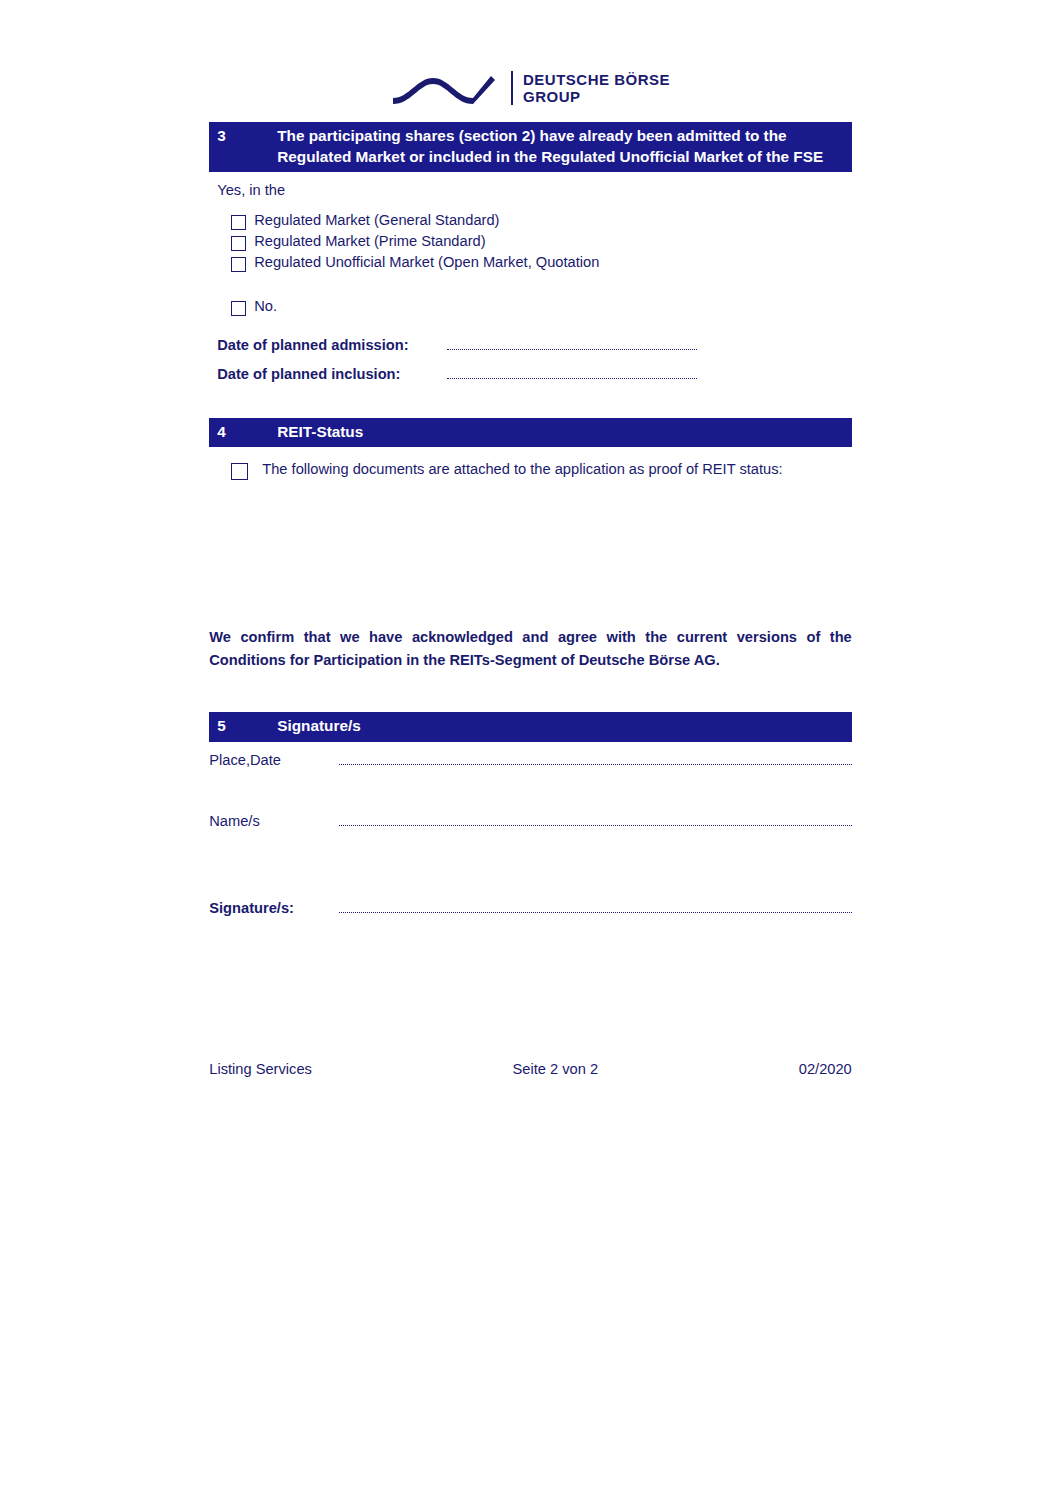DEUTSCHE BÖRSE
GROUP
3
The participating shares (section 2) have already been admitted to the Regulated Market or included in the Regulated Unofficial Market of the FSE
Yes, in the
Regulated Market (General Standard)
Regulated Market (Prime Standard)
Regulated Unofficial Market (Open Market, Quotation
No.
Date of planned admission:
Date of planned inclusion:
4
REIT-Status
The following documents are attached to the application as proof of REIT status:
We confirm that we have acknowledged and agree with the current versions of the Conditions for Participation in the REITs-Segment of Deutsche Börse AG.
5
Signature/s
Place,Date
Name/s
Signature/s:
Listing Services
Seite 2 von 2
02/2020